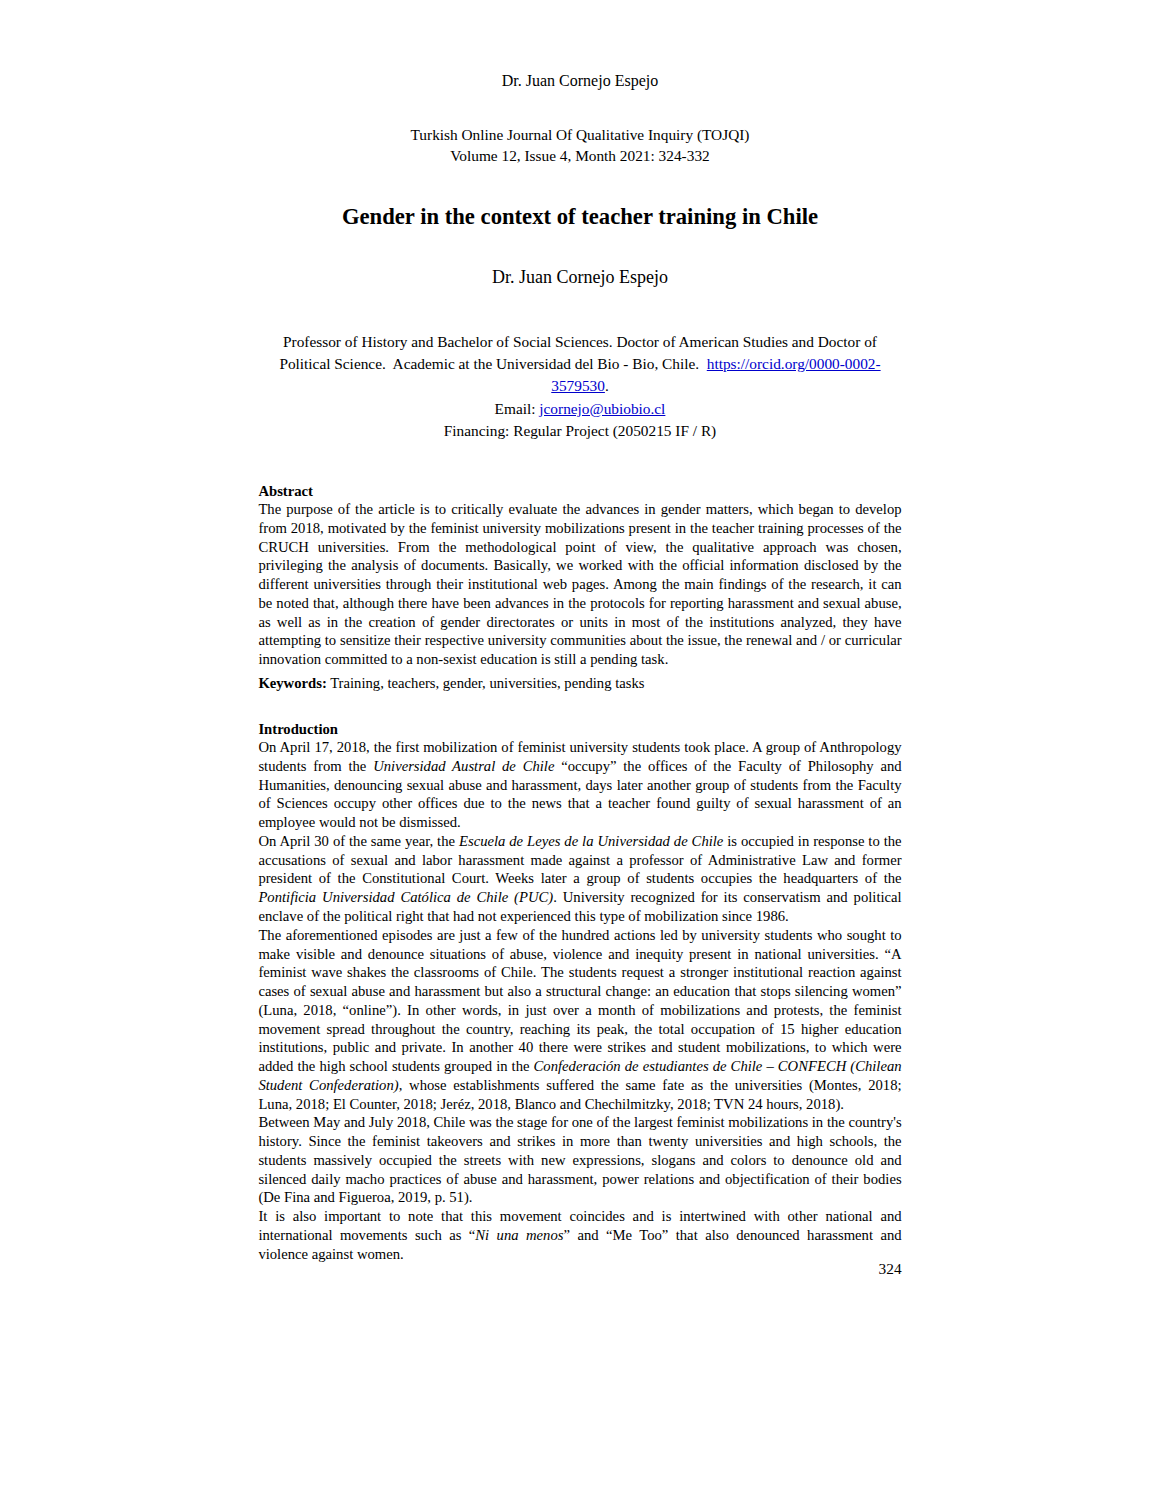Dr. Juan Cornejo Espejo
Turkish Online Journal Of Qualitative Inquiry (TOJQI)
Volume 12, Issue 4, Month 2021: 324-332
Gender in the context of teacher training in Chile
Dr. Juan Cornejo Espejo
Professor of History and Bachelor of Social Sciences. Doctor of American Studies and Doctor of Political Science. Academic at the Universidad del Bio - Bio, Chile. https://orcid.org/0000-0002-3579530.
Email: jcornejo@ubiobio.cl
Financing: Regular Project (2050215 IF / R)
Abstract
The purpose of the article is to critically evaluate the advances in gender matters, which began to develop from 2018, motivated by the feminist university mobilizations present in the teacher training processes of the CRUCH universities. From the methodological point of view, the qualitative approach was chosen, privileging the analysis of documents. Basically, we worked with the official information disclosed by the different universities through their institutional web pages. Among the main findings of the research, it can be noted that, although there have been advances in the protocols for reporting harassment and sexual abuse, as well as in the creation of gender directorates or units in most of the institutions analyzed, they have attempting to sensitize their respective university communities about the issue, the renewal and / or curricular innovation committed to a non-sexist education is still a pending task.
Keywords: Training, teachers, gender, universities, pending tasks
Introduction
On April 17, 2018, the first mobilization of feminist university students took place. A group of Anthropology students from the Universidad Austral de Chile “occupy” the offices of the Faculty of Philosophy and Humanities, denouncing sexual abuse and harassment, days later another group of students from the Faculty of Sciences occupy other offices due to the news that a teacher found guilty of sexual harassment of an employee would not be dismissed.
On April 30 of the same year, the Escuela de Leyes de la Universidad de Chile is occupied in response to the accusations of sexual and labor harassment made against a professor of Administrative Law and former president of the Constitutional Court. Weeks later a group of students occupies the headquarters of the Pontificia Universidad Católica de Chile (PUC). University recognized for its conservatism and political enclave of the political right that had not experienced this type of mobilization since 1986.
The aforementioned episodes are just a few of the hundred actions led by university students who sought to make visible and denounce situations of abuse, violence and inequity present in national universities. “A feminist wave shakes the classrooms of Chile. The students request a stronger institutional reaction against cases of sexual abuse and harassment but also a structural change: an education that stops silencing women” (Luna, 2018, “online”). In other words, in just over a month of mobilizations and protests, the feminist movement spread throughout the country, reaching its peak, the total occupation of 15 higher education institutions, public and private. In another 40 there were strikes and student mobilizations, to which were added the high school students grouped in the Confederación de estudiantes de Chile – CONFECH (Chilean Student Confederation), whose establishments suffered the same fate as the universities (Montes, 2018; Luna, 2018; El Counter, 2018; Jeréz, 2018, Blanco and Chechilmitzky, 2018; TVN 24 hours, 2018).
Between May and July 2018, Chile was the stage for one of the largest feminist mobilizations in the country's history. Since the feminist takeovers and strikes in more than twenty universities and high schools, the students massively occupied the streets with new expressions, slogans and colors to denounce old and silenced daily macho practices of abuse and harassment, power relations and objectification of their bodies (De Fina and Figueroa, 2019, p. 51).
It is also important to note that this movement coincides and is intertwined with other national and international movements such as “Ni una menos” and “Me Too” that also denounced harassment and violence against women.
324